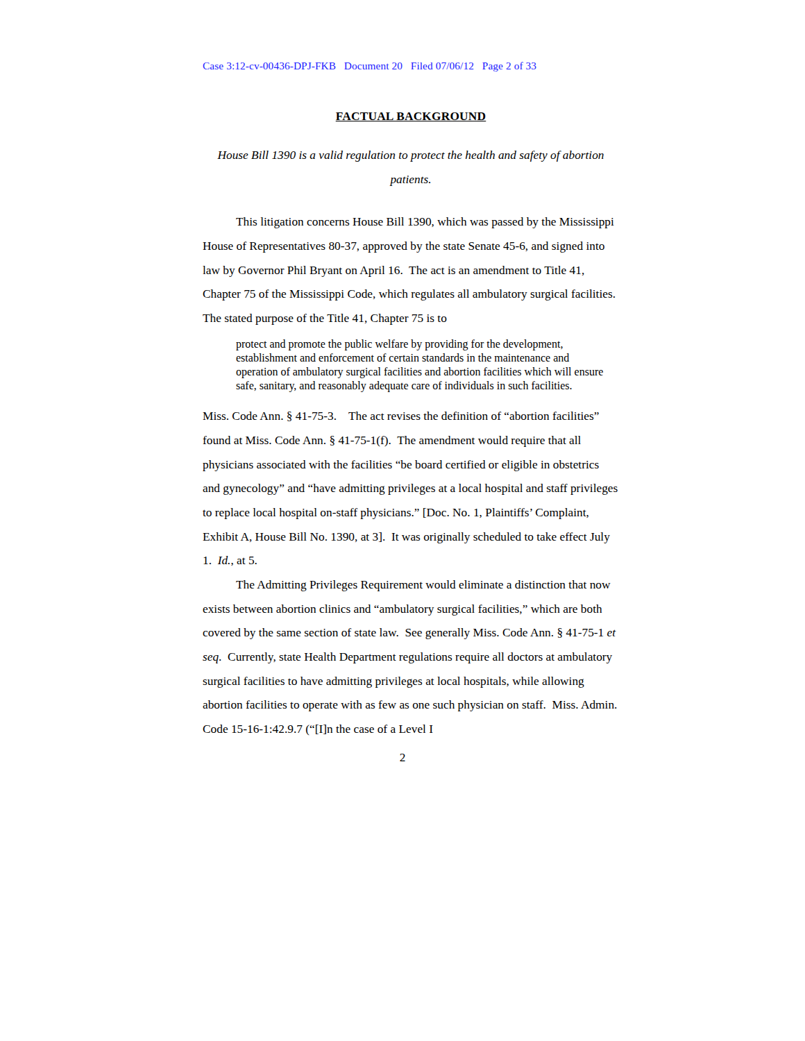Case 3:12-cv-00436-DPJ-FKB Document 20 Filed 07/06/12 Page 2 of 33
FACTUAL BACKGROUND
House Bill 1390 is a valid regulation to protect the health and safety of abortion patients.
This litigation concerns House Bill 1390, which was passed by the Mississippi House of Representatives 80-37, approved by the state Senate 45-6, and signed into law by Governor Phil Bryant on April 16. The act is an amendment to Title 41, Chapter 75 of the Mississippi Code, which regulates all ambulatory surgical facilities. The stated purpose of the Title 41, Chapter 75 is to
protect and promote the public welfare by providing for the development, establishment and enforcement of certain standards in the maintenance and operation of ambulatory surgical facilities and abortion facilities which will ensure safe, sanitary, and reasonably adequate care of individuals in such facilities.
Miss. Code Ann. § 41-75-3. The act revises the definition of “abortion facilities” found at Miss. Code Ann. § 41-75-1(f). The amendment would require that all physicians associated with the facilities “be board certified or eligible in obstetrics and gynecology” and “have admitting privileges at a local hospital and staff privileges to replace local hospital on-staff physicians.” [Doc. No. 1, Plaintiffs’ Complaint, Exhibit A, House Bill No. 1390, at 3]. It was originally scheduled to take effect July 1. Id., at 5.
The Admitting Privileges Requirement would eliminate a distinction that now exists between abortion clinics and “ambulatory surgical facilities,” which are both covered by the same section of state law. See generally Miss. Code Ann. § 41-75-1 et seq. Currently, state Health Department regulations require all doctors at ambulatory surgical facilities to have admitting privileges at local hospitals, while allowing abortion facilities to operate with as few as one such physician on staff. Miss. Admin. Code 15-16-1:42.9.7 (“[I]n the case of a Level I
2